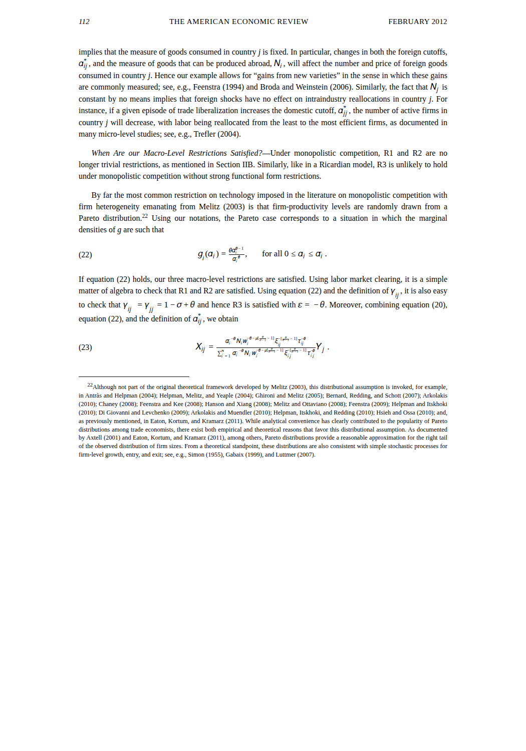112 THE AMERICAN ECONOMIC REVIEW FEBRUARY 2012
implies that the measure of goods consumed in country j is fixed. In particular, changes in both the foreign cutoffs, αij*, and the measure of goods that can be produced abroad, Ni, will affect the number and price of foreign goods consumed in country j. Hence our example allows for “gains from new varieties” in the sense in which these gains are commonly measured; see, e.g., Feenstra (1994) and Broda and Weinstein (2006). Similarly, the fact that Nj is constant by no means implies that foreign shocks have no effect on intraindustry reallocations in country j. For instance, if a given episode of trade liberalization increases the domestic cutoff, αjj*, the number of active firms in country j will decrease, with labor being reallocated from the least to the most efficient firms, as documented in many micro-level studies; see, e.g., Trefler (2004).
When Are our Macro-Level Restrictions Satisfied?—Under monopolistic competition, R1 and R2 are no longer trivial restrictions, as mentioned in Section IIB. Similarly, like in a Ricardian model, R3 is unlikely to hold under monopolistic competition without strong functional form restrictions.
By far the most common restriction on technology imposed in the literature on monopolistic competition with firm heterogeneity emanating from Melitz (2003) is that firm-productivity levels are randomly drawn from a Pareto distribution.22 Using our notations, the Pareto case corresponds to a situation in which the marginal densities of g are such that
(22) gi (αi) = θαiθ−1 αi¯θ , for all 0≤αi≤ αi¯ .
If equation (22) holds, our three macro-level restrictions are satisfied. Using labor market clearing, it is a simple matter of algebra to check that R1 and R2 are satisfied. Using equation (22) and the definition of γij, it is also easy to check that γij =γjj=1−σ+θ and hence R3 is satisfied with ε=−θ. Moreover, combining equation (20), equation (22), and the definition of αij*, we obtain
(23) Xij = αi¯−θ Ni wi−θ−μ[θσ−1−1] ξij−[θσ−1−1] τij−θ ∑ i′=1 n αi′¯−θ Ni′ wi′−θ−μ[θσ−1−1] ξi′j−[θσ−1−1] τi′j−θ Yj .
22Although not part of the original theoretical framework developed by Melitz (2003), this distributional assumption is invoked, for example, in Antràs and Helpman (2004); Helpman, Melitz, and Yeaple (2004); Ghironi and Melitz (2005); Bernard, Redding, and Schott (2007); Arkolakis (2010); Chaney (2008); Feenstra and Kee (2008); Hanson and Xiang (2008); Melitz and Ottaviano (2008); Feenstra (2009); Helpman and Itskhoki (2010); Di Giovanni and Levchenko (2009); Arkolakis and Muendler (2010); Helpman, Itskhoki, and Redding (2010); Hsieh and Ossa (2010); and, as previously mentioned, in Eaton, Kortum, and Kramarz (2011). While analytical convenience has clearly contributed to the popularity of Pareto distributions among trade economists, there exist both empirical and theoretical reasons that favor this distributional assumption. As documented by Axtell (2001) and Eaton, Kortum, and Kramarz (2011), among others, Pareto distributions provide a reasonable approximation for the right tail of the observed distribution of firm sizes. From a theoretical standpoint, these distributions are also consistent with simple stochastic processes for firm-level growth, entry, and exit; see, e.g., Simon (1955), Gabaix (1999), and Luttmer (2007).